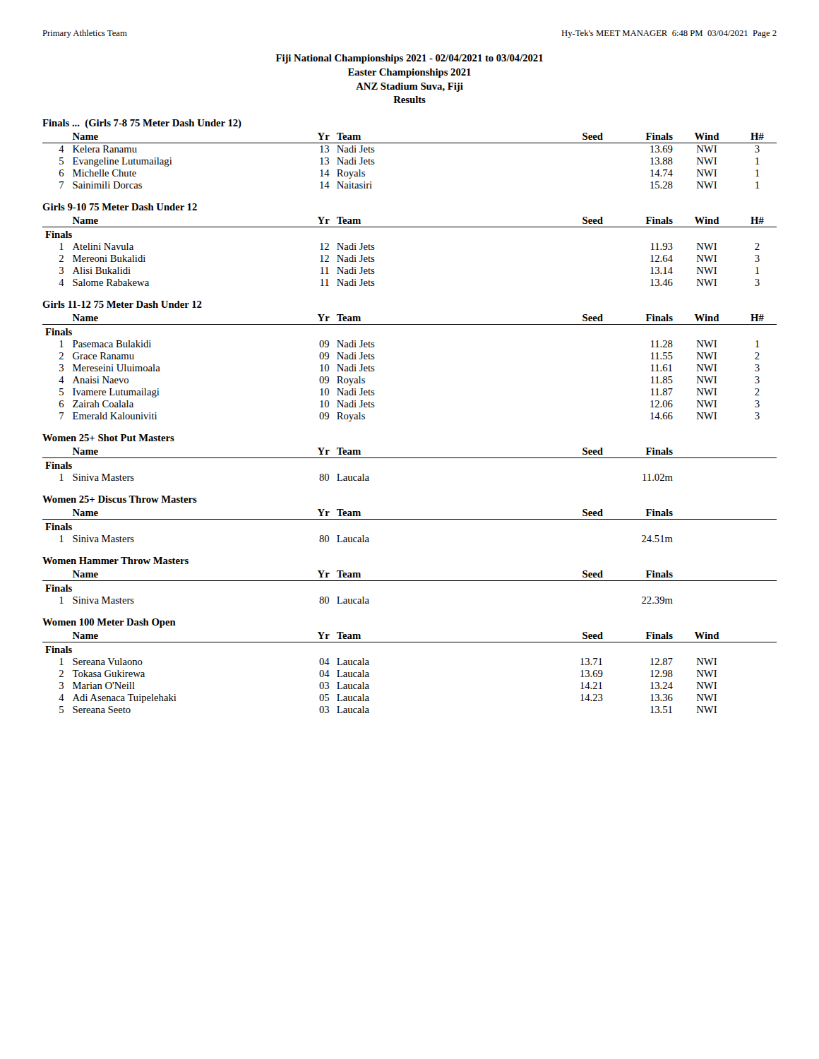Primary Athletics Team
Hy-Tek's MEET MANAGER 6:48 PM 03/04/2021 Page 2
Fiji National Championships 2021 - 02/04/2021 to 03/04/2021 Easter Championships 2021 ANZ Stadium Suva, Fiji Results
Finals ... (Girls 7-8 75 Meter Dash Under 12)
| | Name | Yr | Team | Seed | Finals | Wind | H# |
| --- | --- | --- | --- | --- | --- | --- | --- |
| 4 | Kelera Ranamu | 13 | Nadi Jets | | 13.69 | NWI | 3 |
| 5 | Evangeline Lutumailagi | 13 | Nadi Jets | | 13.88 | NWI | 1 |
| 6 | Michelle Chute | 14 | Royals | | 14.74 | NWI | 1 |
| 7 | Sainimili Dorcas | 14 | Naitasiri | | 15.28 | NWI | 1 |
Girls 9-10 75 Meter Dash Under 12
| | Name | Yr | Team | Seed | Finals | Wind | H# |
| --- | --- | --- | --- | --- | --- | --- | --- |
| Finals |
| 1 | Atelini Navula | 12 | Nadi Jets | | 11.93 | NWI | 2 |
| 2 | Mereoni Bukalidi | 12 | Nadi Jets | | 12.64 | NWI | 3 |
| 3 | Alisi Bukalidi | 11 | Nadi Jets | | 13.14 | NWI | 1 |
| 4 | Salome Rabakewa | 11 | Nadi Jets | | 13.46 | NWI | 3 |
Girls 11-12 75 Meter Dash Under 12
| | Name | Yr | Team | Seed | Finals | Wind | H# |
| --- | --- | --- | --- | --- | --- | --- | --- |
| Finals |
| 1 | Pasemaca Bulakidi | 09 | Nadi Jets | | 11.28 | NWI | 1 |
| 2 | Grace Ranamu | 09 | Nadi Jets | | 11.55 | NWI | 2 |
| 3 | Mereseini Uluimoala | 10 | Nadi Jets | | 11.61 | NWI | 3 |
| 4 | Anaisi Naevo | 09 | Royals | | 11.85 | NWI | 3 |
| 5 | Ivamere Lutumailagi | 10 | Nadi Jets | | 11.87 | NWI | 2 |
| 6 | Zairah Coalala | 10 | Nadi Jets | | 12.06 | NWI | 3 |
| 7 | Emerald Kalouniviti | 09 | Royals | | 14.66 | NWI | 3 |
Women 25+ Shot Put Masters
| | Name | Yr | Team | Seed | Finals | | |
| --- | --- | --- | --- | --- | --- | --- | --- |
| Finals |
| 1 | Siniva Masters | 80 | Laucala | | 11.02m | | |
Women 25+ Discus Throw Masters
| | Name | Yr | Team | Seed | Finals | | |
| --- | --- | --- | --- | --- | --- | --- | --- |
| Finals |
| 1 | Siniva Masters | 80 | Laucala | | 24.51m | | |
Women Hammer Throw Masters
| | Name | Yr | Team | Seed | Finals | | |
| --- | --- | --- | --- | --- | --- | --- | --- |
| Finals |
| 1 | Siniva Masters | 80 | Laucala | | 22.39m | | |
Women 100 Meter Dash Open
| | Name | Yr | Team | Seed | Finals | Wind | |
| --- | --- | --- | --- | --- | --- | --- | --- |
| Finals |
| 1 | Sereana Vulaono | 04 | Laucala | 13.71 | 12.87 | NWI | |
| 2 | Tokasa Gukirewa | 04 | Laucala | 13.69 | 12.98 | NWI | |
| 3 | Marian O'Neill | 03 | Laucala | 14.21 | 13.24 | NWI | |
| 4 | Adi Asenaca Tuipelehaki | 05 | Laucala | 14.23 | 13.36 | NWI | |
| 5 | Sereana Seeto | 03 | Laucala | | 13.51 | NWI | |